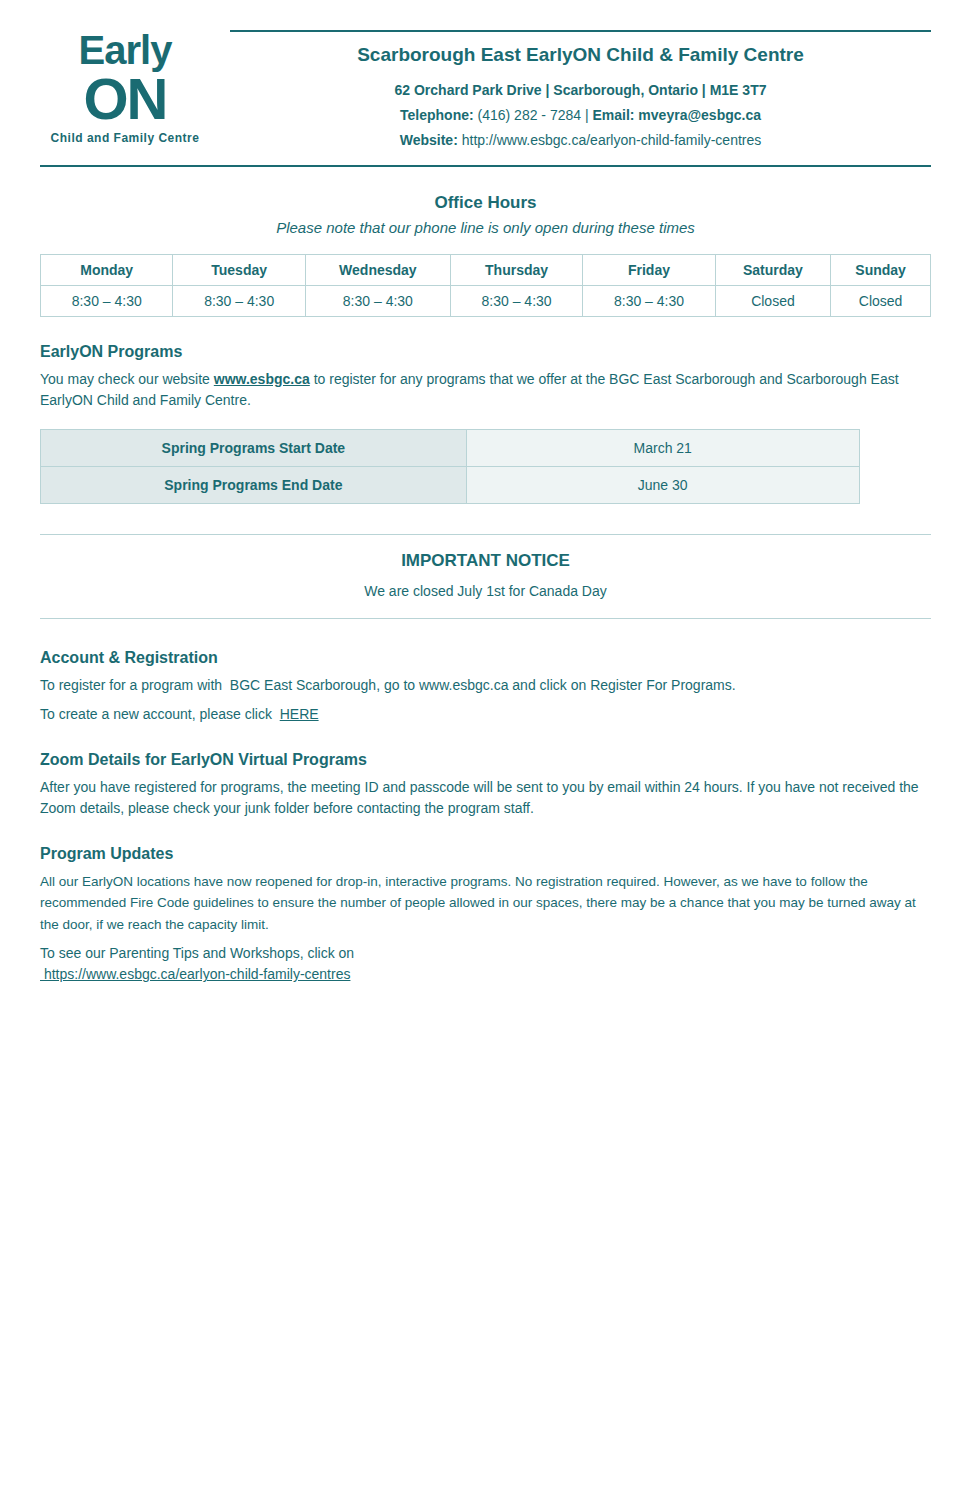Early
ON
Child and Family Centre
Scarborough East EarlyON Child & Family Centre
62 Orchard Park Drive | Scarborough, Ontario | M1E 3T7
Telephone: (416) 282 - 7284 | Email: mveyra@esbgc.ca
Website: http://www.esbgc.ca/earlyon-child-family-centres
Office Hours
Please note that our phone line is only open during these times
| Monday | Tuesday | Wednesday | Thursday | Friday | Saturday | Sunday |
| --- | --- | --- | --- | --- | --- | --- |
| 8:30 – 4:30 | 8:30 – 4:30 | 8:30 – 4:30 | 8:30 – 4:30 | 8:30 – 4:30 | Closed | Closed |
EarlyON Programs
You may check our website www.esbgc.ca to register for any programs that we offer at the BGC East Scarborough and Scarborough East EarlyON Child and Family Centre.
| Spring Programs Start Date | March 21 |
| Spring Programs End Date | June 30 |
IMPORTANT NOTICE
We are closed July 1st for Canada Day
Account & Registration
To register for a program with BGC East Scarborough, go to www.esbgc.ca and click on Register For Programs.
To create a new account, please click HERE
Zoom Details for EarlyON Virtual Programs
After you have registered for programs, the meeting ID and passcode will be sent to you by email within 24 hours. If you have not received the Zoom details, please check your junk folder before contacting the program staff.
Program Updates
All our EarlyON locations have now reopened for drop-in, interactive programs. No registration required. However, as we have to follow the recommended Fire Code guidelines to ensure the number of people allowed in our spaces, there may be a chance that you may be turned away at the door, if we reach the capacity limit.
To see our Parenting Tips and Workshops, click on
https://www.esbgc.ca/earlyon-child-family-centres